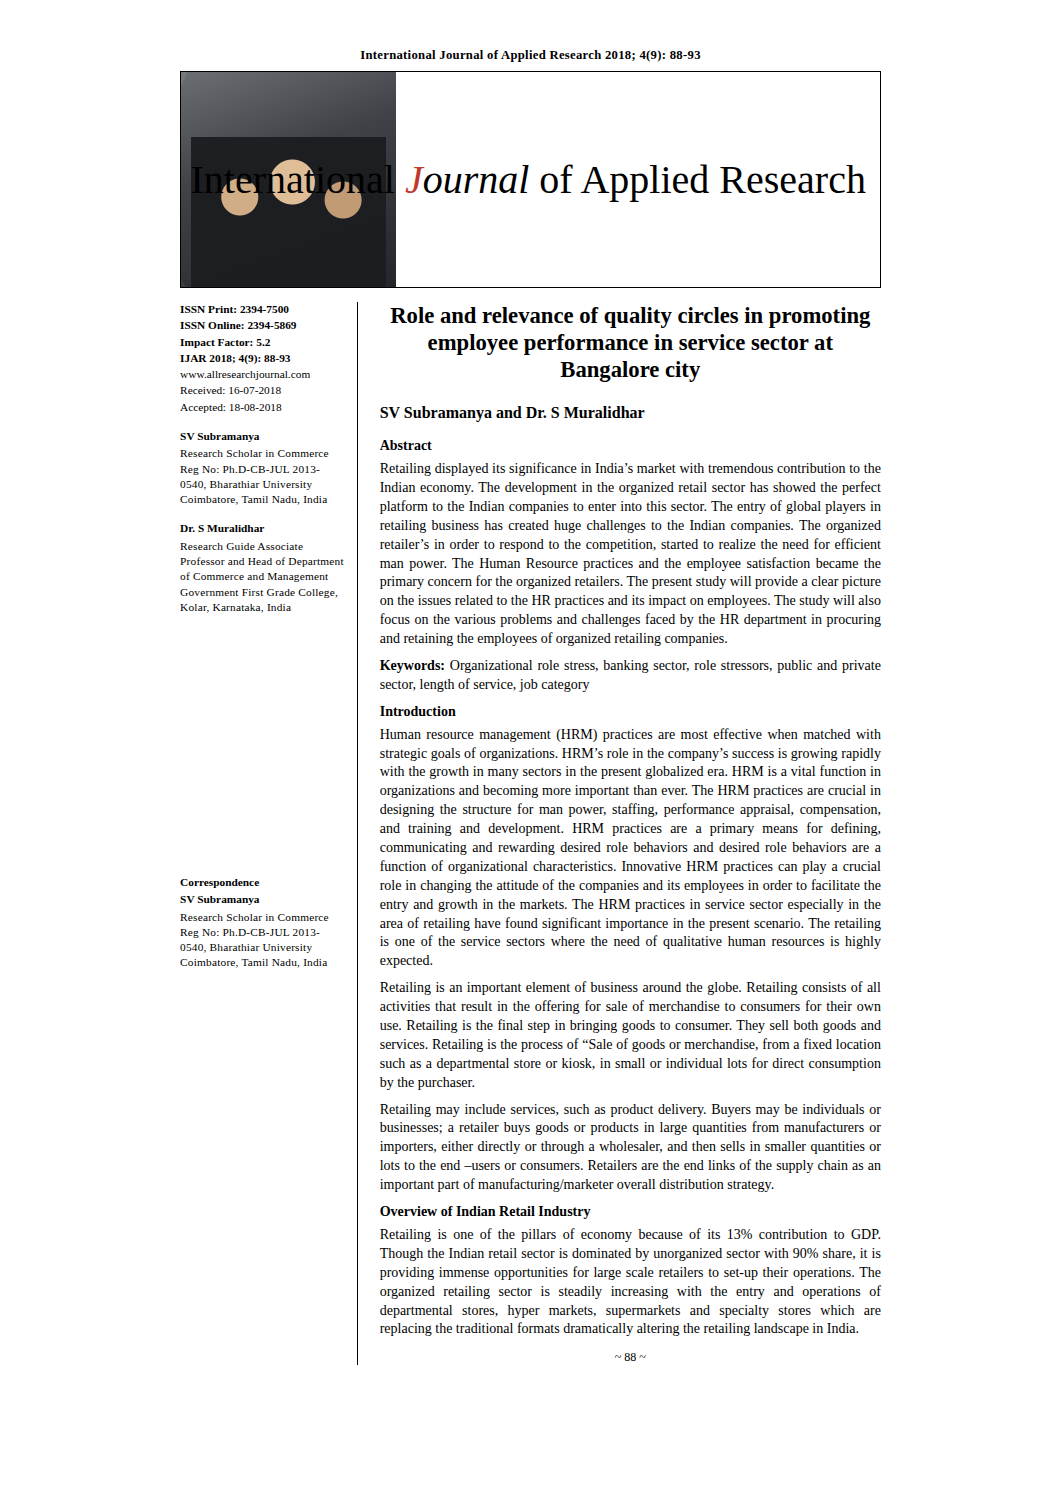International Journal of Applied Research 2018; 4(9): 88-93
International Journal of Applied Research
ISSN Print: 2394-7500
ISSN Online: 2394-5869
Impact Factor: 5.2
IJAR 2018; 4(9): 88-93
www.allresearchjournal.com
Received: 16-07-2018
Accepted: 18-08-2018
SV Subramanya
Research Scholar in Commerce Reg No: Ph.D-CB-JUL 2013-0540, Bharathiar University Coimbatore, Tamil Nadu, India
Dr. S Muralidhar
Research Guide Associate Professor and Head of Department of Commerce and Management Government First Grade College, Kolar, Karnataka, India
Correspondence
SV Subramanya
Research Scholar in Commerce Reg No: Ph.D-CB-JUL 2013-0540, Bharathiar University Coimbatore, Tamil Nadu, India
Role and relevance of quality circles in promoting employee performance in service sector at Bangalore city
SV Subramanya and Dr. S Muralidhar
Abstract
Retailing displayed its significance in India’s market with tremendous contribution to the Indian economy. The development in the organized retail sector has showed the perfect platform to the Indian companies to enter into this sector. The entry of global players in retailing business has created huge challenges to the Indian companies. The organized retailer’s in order to respond to the competition, started to realize the need for efficient man power. The Human Resource practices and the employee satisfaction became the primary concern for the organized retailers. The present study will provide a clear picture on the issues related to the HR practices and its impact on employees. The study will also focus on the various problems and challenges faced by the HR department in procuring and retaining the employees of organized retailing companies.
Keywords: Organizational role stress, banking sector, role stressors, public and private sector, length of service, job category
Introduction
Human resource management (HRM) practices are most effective when matched with strategic goals of organizations. HRM’s role in the company’s success is growing rapidly with the growth in many sectors in the present globalized era. HRM is a vital function in organizations and becoming more important than ever. The HRM practices are crucial in designing the structure for man power, staffing, performance appraisal, compensation, and training and development. HRM practices are a primary means for defining, communicating and rewarding desired role behaviors and desired role behaviors are a function of organizational characteristics. Innovative HRM practices can play a crucial role in changing the attitude of the companies and its employees in order to facilitate the entry and growth in the markets. The HRM practices in service sector especially in the area of retailing have found significant importance in the present scenario. The retailing is one of the service sectors where the need of qualitative human resources is highly expected.
Retailing is an important element of business around the globe. Retailing consists of all activities that result in the offering for sale of merchandise to consumers for their own use. Retailing is the final step in bringing goods to consumer. They sell both goods and services. Retailing is the process of “Sale of goods or merchandise, from a fixed location such as a departmental store or kiosk, in small or individual lots for direct consumption by the purchaser.
Retailing may include services, such as product delivery. Buyers may be individuals or businesses; a retailer buys goods or products in large quantities from manufacturers or importers, either directly or through a wholesaler, and then sells in smaller quantities or lots to the end –users or consumers. Retailers are the end links of the supply chain as an important part of manufacturing/marketer overall distribution strategy.
Overview of Indian Retail Industry
Retailing is one of the pillars of economy because of its 13% contribution to GDP. Though the Indian retail sector is dominated by unorganized sector with 90% share, it is providing immense opportunities for large scale retailers to set-up their operations. The organized retailing sector is steadily increasing with the entry and operations of departmental stores, hyper markets, supermarkets and specialty stores which are replacing the traditional formats dramatically altering the retailing landscape in India.
~ 88 ~